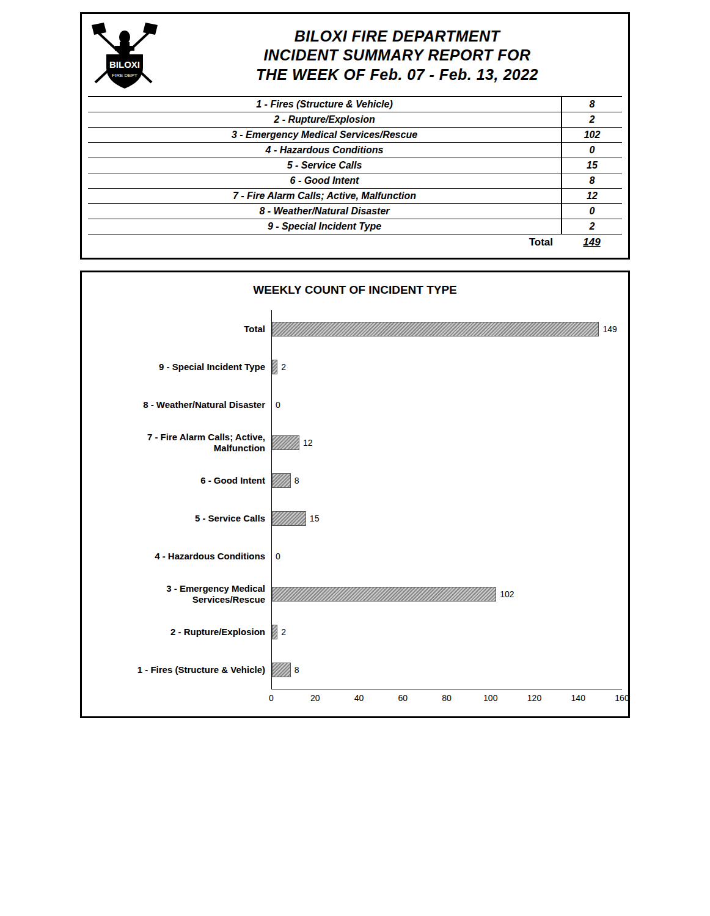BILOXI FIRE DEPT
BILOXI FIRE DEPARTMENT
INCIDENT SUMMARY REPORT FOR
THE WEEK OF Feb. 07 - Feb. 13, 2022
| 1 - Fires (Structure & Vehicle) | 8 |
| 2 - Rupture/Explosion | 2 |
| 3 - Emergency Medical Services/Rescue | 102 |
| 4 - Hazardous Conditions | 0 |
| 5 - Service Calls | 15 |
| 6 - Good Intent | 8 |
| 7 - Fire Alarm Calls; Active, Malfunction | 12 |
| 8 - Weather/Natural Disaster | 0 |
| 9 - Special Incident Type | 2 |
| Total | 149 |
WEEKLY COUNT OF INCIDENT TYPE
Total
149
9 - Special Incident Type
2
8 - Weather/Natural Disaster
0
7 - Fire Alarm Calls; Active,
Malfunction
12
6 - Good Intent
8
5 - Service Calls
15
4 - Hazardous Conditions
0
3 - Emergency Medical
Services/Rescue
102
2 - Rupture/Explosion
2
1 - Fires (Structure & Vehicle)
8
0 20 40 60 80 100 120 140 160